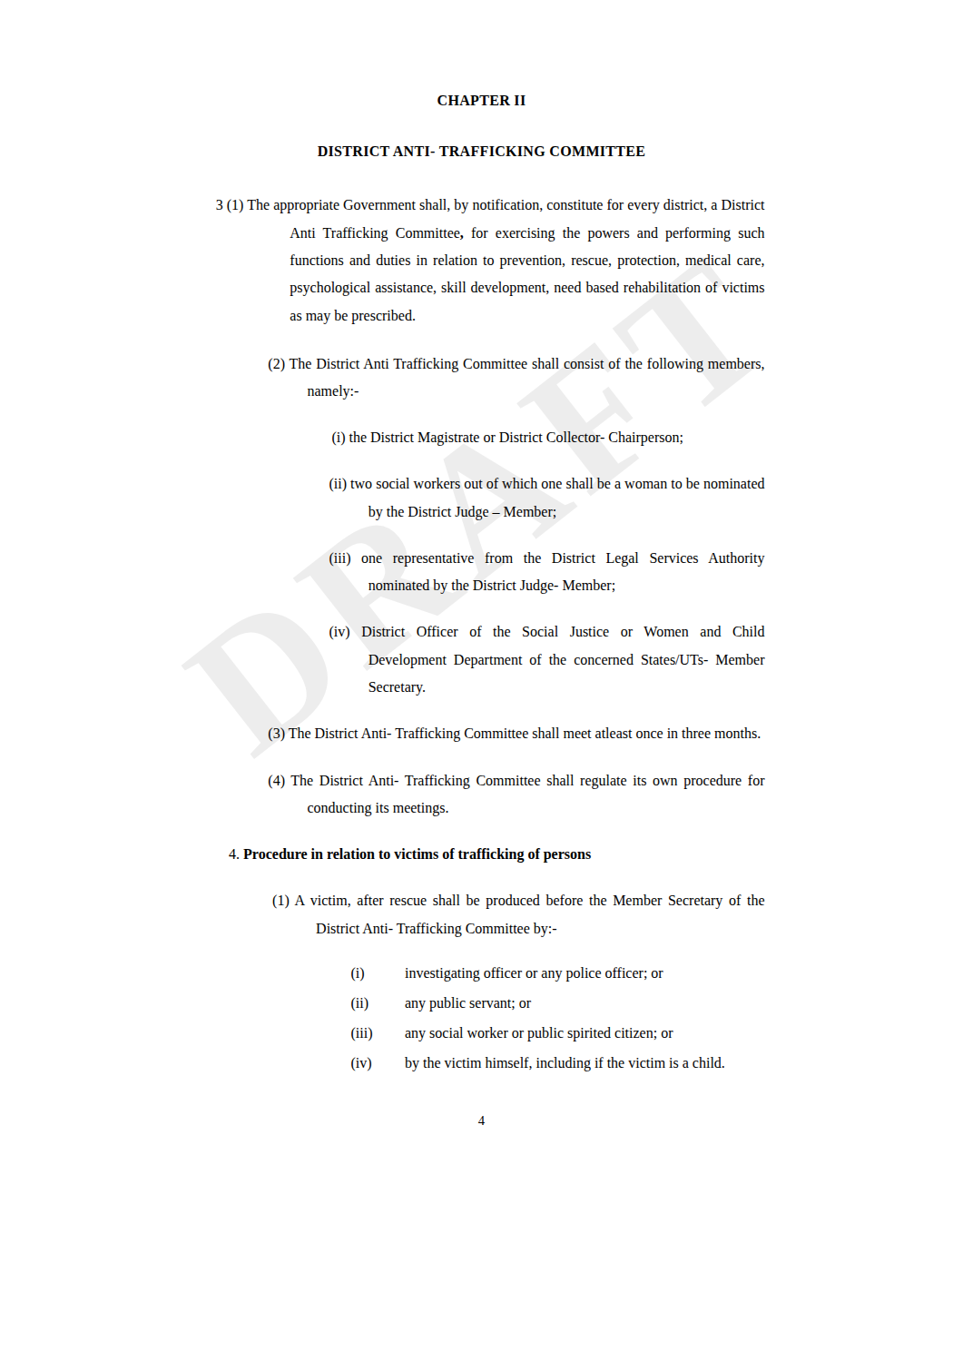DRAFT
CHAPTER II
DISTRICT ANTI- TRAFFICKING COMMITTEE
3 (1) The appropriate Government shall, by notification, constitute for every district, a District Anti Trafficking Committee, for exercising the powers and performing such functions and duties in relation to prevention, rescue, protection, medical care, psychological assistance, skill development, need based rehabilitation of victims as may be prescribed.
(2) The District Anti Trafficking Committee shall consist of the following members, namely:-
(i) the District Magistrate or District Collector- Chairperson;
(ii) two social workers out of which one shall be a woman to be nominated by the District Judge – Member;
(iii) one representative from the District Legal Services Authority nominated by the District Judge- Member;
(iv) District Officer of the Social Justice or Women and Child Development Department of the concerned States/UTs- Member Secretary.
(3) The District Anti- Trafficking Committee shall meet atleast once in three months.
(4) The District Anti- Trafficking Committee shall regulate its own procedure for conducting its meetings.
4. Procedure in relation to victims of trafficking of persons
(1) A victim, after rescue shall be produced before the Member Secretary of the District Anti- Trafficking Committee by:-
| (i) | investigating officer or any police officer; or |
| (ii) | any public servant; or |
| (iii) | any social worker or public spirited citizen; or |
| (iv) | by the victim himself, including if the victim is a child. |
4